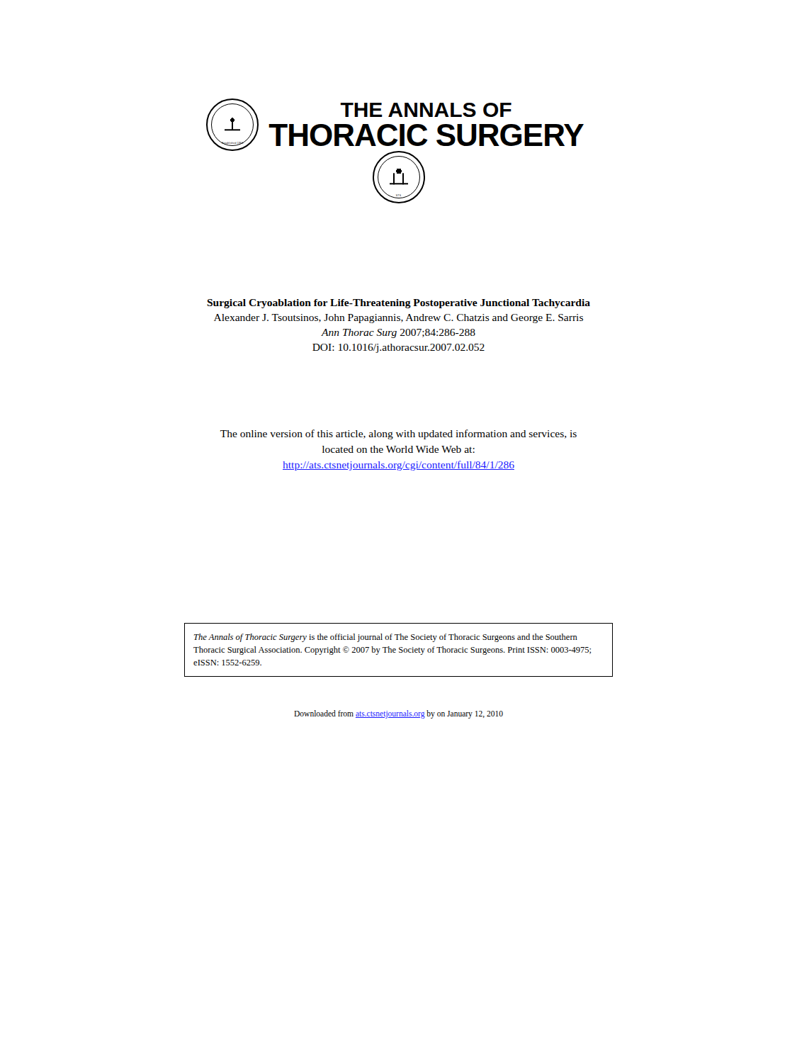Established 1964 The Annals of Thoracic Surgery STS
Surgical Cryoablation for Life-Threatening Postoperative Junctional Tachycardia
Alexander J. Tsoutsinos, John Papagiannis, Andrew C. Chatzis and George E. Sarris
Ann Thorac Surg 2007;84:286-288
DOI: 10.1016/j.athoracsur.2007.02.052
The online version of this article, along with updated information and services, is
located on the World Wide Web at:
http://ats.ctsnetjournals.org/cgi/content/full/84/1/286
The Annals of Thoracic Surgery is the official journal of The Society of Thoracic Surgeons and the Southern Thoracic Surgical Association. Copyright © 2007 by The Society of Thoracic Surgeons. Print ISSN: 0003-4975; eISSN: 1552-6259.
Downloaded from ats.ctsnetjournals.org by on January 12, 2010